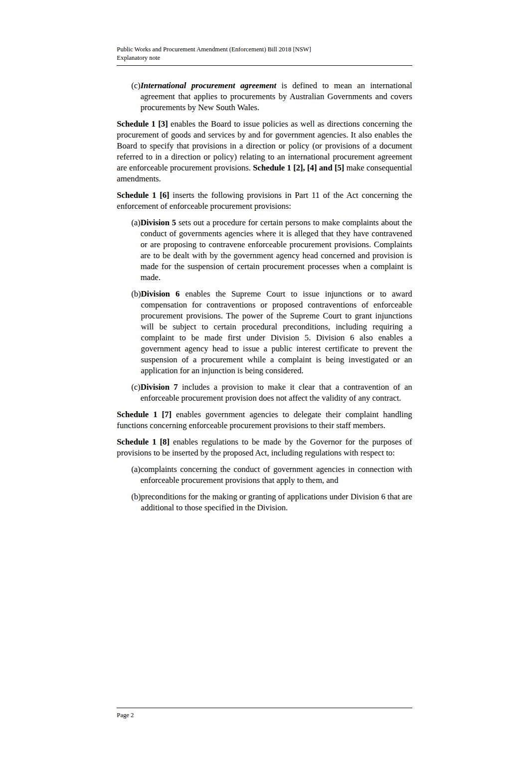Public Works and Procurement Amendment (Enforcement) Bill 2018 [NSW]
Explanatory note
(c)
International procurement agreement is defined to mean an international agreement that applies to procurements by Australian Governments and covers procurements by New South Wales.
Schedule 1 [3] enables the Board to issue policies as well as directions concerning the procurement of goods and services by and for government agencies. It also enables the Board to specify that provisions in a direction or policy (or provisions of a document referred to in a direction or policy) relating to an international procurement agreement are enforceable procurement provisions. Schedule 1 [2], [4] and [5] make consequential amendments.
Schedule 1 [6] inserts the following provisions in Part 11 of the Act concerning the enforcement of enforceable procurement provisions:
(a)
Division 5 sets out a procedure for certain persons to make complaints about the conduct of governments agencies where it is alleged that they have contravened or are proposing to contravene enforceable procurement provisions. Complaints are to be dealt with by the government agency head concerned and provision is made for the suspension of certain procurement processes when a complaint is made.
(b)
Division 6 enables the Supreme Court to issue injunctions or to award compensation for contraventions or proposed contraventions of enforceable procurement provisions. The power of the Supreme Court to grant injunctions will be subject to certain procedural preconditions, including requiring a complaint to be made first under Division 5. Division 6 also enables a government agency head to issue a public interest certificate to prevent the suspension of a procurement while a complaint is being investigated or an application for an injunction is being considered.
(c)
Division 7 includes a provision to make it clear that a contravention of an enforceable procurement provision does not affect the validity of any contract.
Schedule 1 [7] enables government agencies to delegate their complaint handling functions concerning enforceable procurement provisions to their staff members.
Schedule 1 [8] enables regulations to be made by the Governor for the purposes of provisions to be inserted by the proposed Act, including regulations with respect to:
(a)
complaints concerning the conduct of government agencies in connection with enforceable procurement provisions that apply to them, and
(b)
preconditions for the making or granting of applications under Division 6 that are additional to those specified in the Division.
Page 2